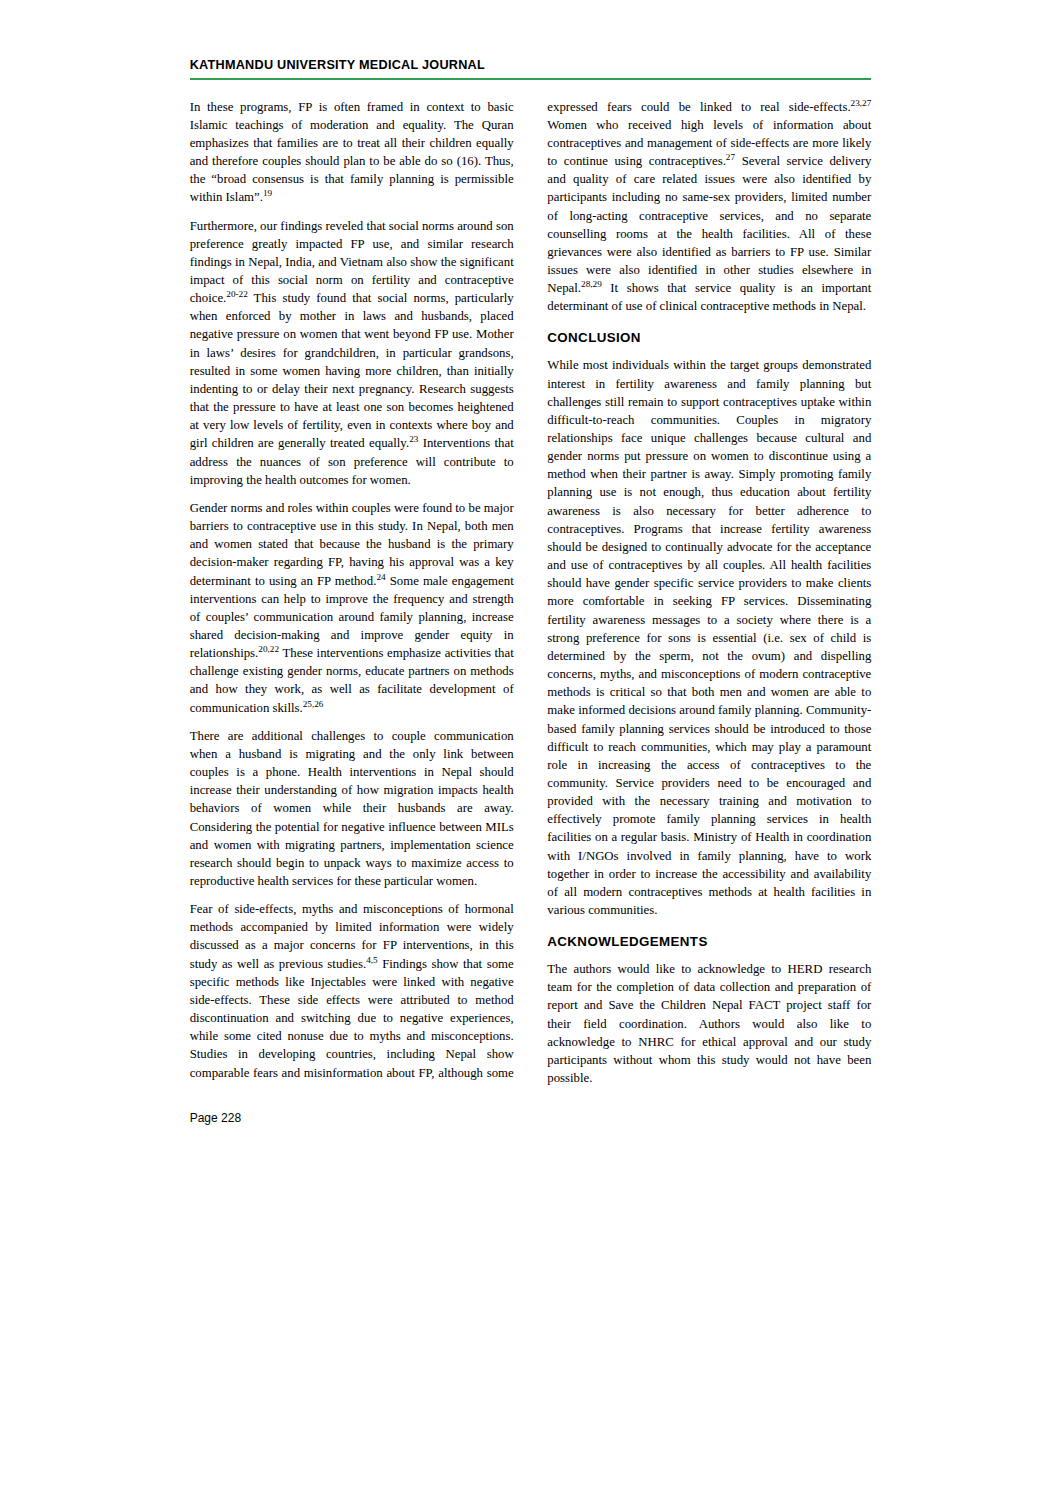Kathmandu University Medical Journal
In these programs, FP is often framed in context to basic Islamic teachings of moderation and equality. The Quran emphasizes that families are to treat all their children equally and therefore couples should plan to be able do so (16). Thus, the “broad consensus is that family planning is permissible within Islam”.19
Furthermore, our findings reveled that social norms around son preference greatly impacted FP use, and similar research findings in Nepal, India, and Vietnam also show the significant impact of this social norm on fertility and contraceptive choice.20-22 This study found that social norms, particularly when enforced by mother in laws and husbands, placed negative pressure on women that went beyond FP use. Mother in laws’ desires for grandchildren, in particular grandsons, resulted in some women having more children, than initially indenting to or delay their next pregnancy. Research suggests that the pressure to have at least one son becomes heightened at very low levels of fertility, even in contexts where boy and girl children are generally treated equally.23 Interventions that address the nuances of son preference will contribute to improving the health outcomes for women.
Gender norms and roles within couples were found to be major barriers to contraceptive use in this study. In Nepal, both men and women stated that because the husband is the primary decision-maker regarding FP, having his approval was a key determinant to using an FP method.24 Some male engagement interventions can help to improve the frequency and strength of couples’ communication around family planning, increase shared decision-making and improve gender equity in relationships.20,22 These interventions emphasize activities that challenge existing gender norms, educate partners on methods and how they work, as well as facilitate development of communication skills.25,26
There are additional challenges to couple communication when a husband is migrating and the only link between couples is a phone. Health interventions in Nepal should increase their understanding of how migration impacts health behaviors of women while their husbands are away. Considering the potential for negative influence between MILs and women with migrating partners, implementation science research should begin to unpack ways to maximize access to reproductive health services for these particular women.
Fear of side-effects, myths and misconceptions of hormonal methods accompanied by limited information were widely discussed as a major concerns for FP interventions, in this study as well as previous studies.4,5 Findings show that some specific methods like Injectables were linked with negative side-effects. These side effects were attributed to method discontinuation and switching due to negative experiences, while some cited nonuse due to myths and misconceptions. Studies in developing countries, including Nepal show comparable fears and misinformation about FP, although some expressed fears could be linked to real side-effects.23,27 Women who received high levels of information about contraceptives and management of side-effects are more likely to continue using contraceptives.27 Several service delivery and quality of care related issues were also identified by participants including no same-sex providers, limited number of long-acting contraceptive services, and no separate counselling rooms at the health facilities. All of these grievances were also identified as barriers to FP use. Similar issues were also identified in other studies elsewhere in Nepal.28,29 It shows that service quality is an important determinant of use of clinical contraceptive methods in Nepal.
Conclusion
While most individuals within the target groups demonstrated interest in fertility awareness and family planning but challenges still remain to support contraceptives uptake within difficult-to-reach communities. Couples in migratory relationships face unique challenges because cultural and gender norms put pressure on women to discontinue using a method when their partner is away. Simply promoting family planning use is not enough, thus education about fertility awareness is also necessary for better adherence to contraceptives. Programs that increase fertility awareness should be designed to continually advocate for the acceptance and use of contraceptives by all couples. All health facilities should have gender specific service providers to make clients more comfortable in seeking FP services. Disseminating fertility awareness messages to a society where there is a strong preference for sons is essential (i.e. sex of child is determined by the sperm, not the ovum) and dispelling concerns, myths, and misconceptions of modern contraceptive methods is critical so that both men and women are able to make informed decisions around family planning. Community-based family planning services should be introduced to those difficult to reach communities, which may play a paramount role in increasing the access of contraceptives to the community. Service providers need to be encouraged and provided with the necessary training and motivation to effectively promote family planning services in health facilities on a regular basis. Ministry of Health in coordination with I/NGOs involved in family planning, have to work together in order to increase the accessibility and availability of all modern contraceptives methods at health facilities in various communities.
Acknowledgements
The authors would like to acknowledge to HERD research team for the completion of data collection and preparation of report and Save the Children Nepal FACT project staff for their field coordination. Authors would also like to acknowledge to NHRC for ethical approval and our study participants without whom this study would not have been possible.
Page 228